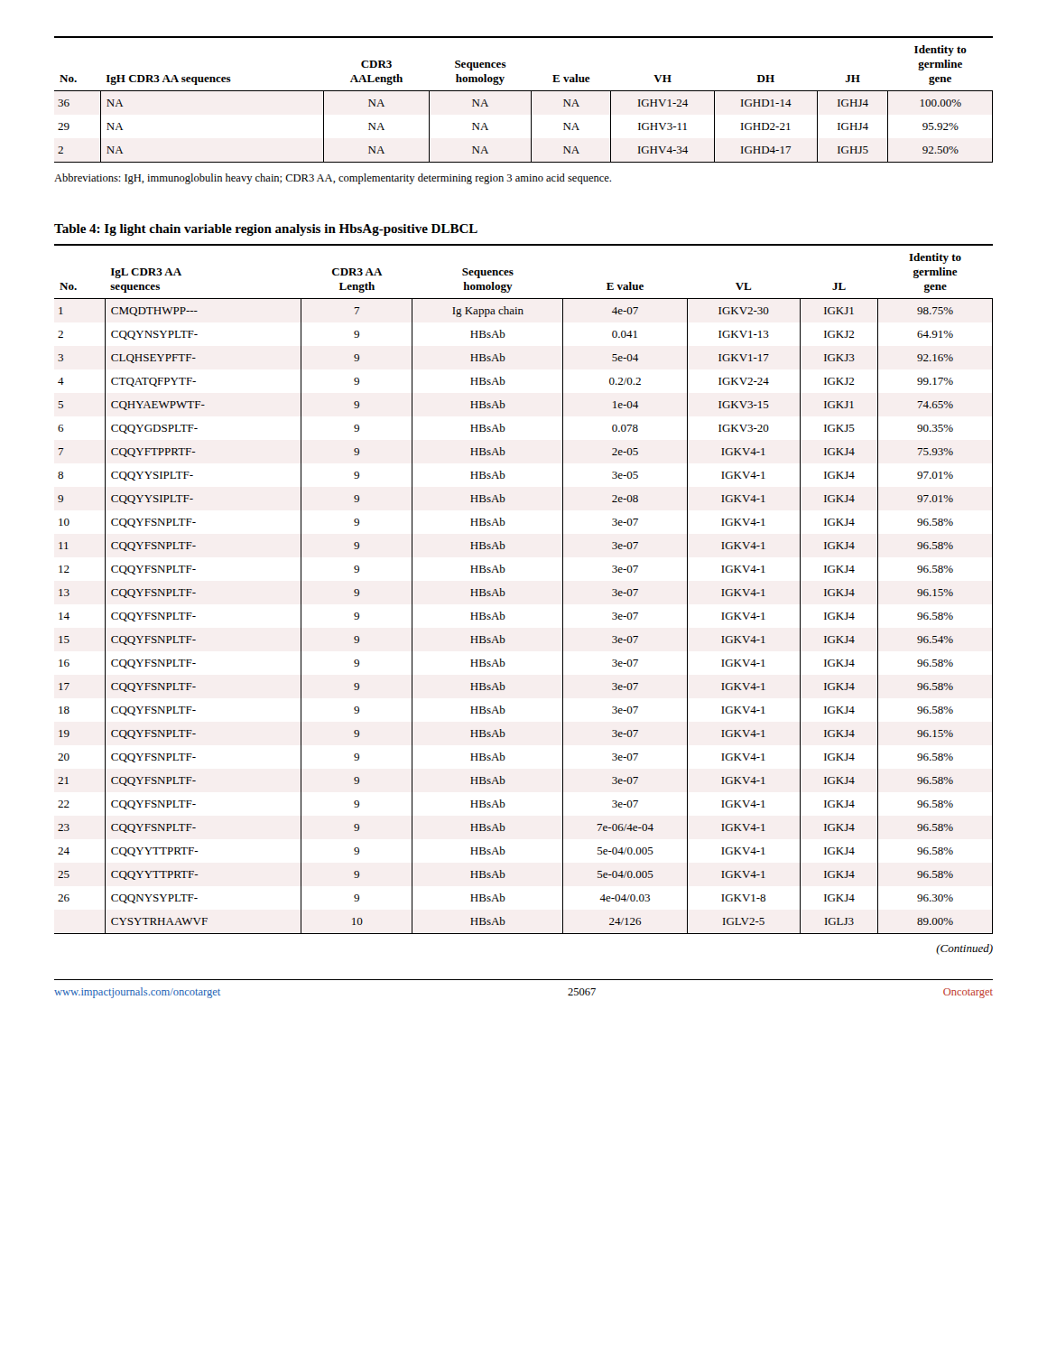| No. | IgH CDR3 AA sequences | CDR3 AALength | Sequences homology | E value | VH | DH | JH | Identity to germline gene |
| --- | --- | --- | --- | --- | --- | --- | --- | --- |
| 36 | NA | NA | NA | NA | IGHV1-24 | IGHD1-14 | IGHJ4 | 100.00% |
| 29 | NA | NA | NA | NA | IGHV3-11 | IGHD2-21 | IGHJ4 | 95.92% |
| 2 | NA | NA | NA | NA | IGHV4-34 | IGHD4-17 | IGHJ5 | 92.50% |
Abbreviations: IgH, immunoglobulin heavy chain; CDR3 AA, complementarity determining region 3 amino acid sequence.
Table 4: Ig light chain variable region analysis in HbsAg-positive DLBCL
| No. | IgL CDR3 AA sequences | CDR3 AA Length | Sequences homology | E value | VL | JL | Identity to germline gene |
| --- | --- | --- | --- | --- | --- | --- | --- |
| 1 | CMQDTHWPP--- | 7 | Ig Kappa chain | 4e-07 | IGKV2-30 | IGKJ1 | 98.75% |
| 2 | CQQYNSYPLTF- | 9 | HBsAb | 0.041 | IGKV1-13 | IGKJ2 | 64.91% |
| 3 | CLQHSEYPFTF- | 9 | HBsAb | 5e-04 | IGKV1-17 | IGKJ3 | 92.16% |
| 4 | CTQATQFPYTF- | 9 | HBsAb | 0.2/0.2 | IGKV2-24 | IGKJ2 | 99.17% |
| 5 | CQHYAEWPWTF- | 9 | HBsAb | 1e-04 | IGKV3-15 | IGKJ1 | 74.65% |
| 6 | CQQYGDSPLTF- | 9 | HBsAb | 0.078 | IGKV3-20 | IGKJ5 | 90.35% |
| 7 | CQQYFTPPRTF- | 9 | HBsAb | 2e-05 | IGKV4-1 | IGKJ4 | 75.93% |
| 8 | CQQYYSIPLTF- | 9 | HBsAb | 3e-05 | IGKV4-1 | IGKJ4 | 97.01% |
| 9 | CQQYYSIPLTF- | 9 | HBsAb | 2e-08 | IGKV4-1 | IGKJ4 | 97.01% |
| 10 | CQQYFSNPLTF- | 9 | HBsAb | 3e-07 | IGKV4-1 | IGKJ4 | 96.58% |
| 11 | CQQYFSNPLTF- | 9 | HBsAb | 3e-07 | IGKV4-1 | IGKJ4 | 96.58% |
| 12 | CQQYFSNPLTF- | 9 | HBsAb | 3e-07 | IGKV4-1 | IGKJ4 | 96.58% |
| 13 | CQQYFSNPLTF- | 9 | HBsAb | 3e-07 | IGKV4-1 | IGKJ4 | 96.15% |
| 14 | CQQYFSNPLTF- | 9 | HBsAb | 3e-07 | IGKV4-1 | IGKJ4 | 96.58% |
| 15 | CQQYFSNPLTF- | 9 | HBsAb | 3e-07 | IGKV4-1 | IGKJ4 | 96.54% |
| 16 | CQQYFSNPLTF- | 9 | HBsAb | 3e-07 | IGKV4-1 | IGKJ4 | 96.58% |
| 17 | CQQYFSNPLTF- | 9 | HBsAb | 3e-07 | IGKV4-1 | IGKJ4 | 96.58% |
| 18 | CQQYFSNPLTF- | 9 | HBsAb | 3e-07 | IGKV4-1 | IGKJ4 | 96.58% |
| 19 | CQQYFSNPLTF- | 9 | HBsAb | 3e-07 | IGKV4-1 | IGKJ4 | 96.15% |
| 20 | CQQYFSNPLTF- | 9 | HBsAb | 3e-07 | IGKV4-1 | IGKJ4 | 96.58% |
| 21 | CQQYFSNPLTF- | 9 | HBsAb | 3e-07 | IGKV4-1 | IGKJ4 | 96.58% |
| 22 | CQQYFSNPLTF- | 9 | HBsAb | 3e-07 | IGKV4-1 | IGKJ4 | 96.58% |
| 23 | CQQYFSNPLTF- | 9 | HBsAb | 7e-06/4e-04 | IGKV4-1 | IGKJ4 | 96.58% |
| 24 | CQQYYTTPRTF- | 9 | HBsAb | 5e-04/0.005 | IGKV4-1 | IGKJ4 | 96.58% |
| 25 | CQQYYTTPRTF- | 9 | HBsAb | 5e-04/0.005 | IGKV4-1 | IGKJ4 | 96.58% |
| 26 | CQQNYSYPLTF- | 9 | HBsAb | 4e-04/0.03 | IGKV1-8 | IGKJ4 | 96.30% |
| | CYSYTRHAAWVF | 10 | HBsAb | 24/126 | IGLV2-5 | IGLJ3 | 89.00% |
(Continued)
www.impactjournals.com/oncotarget
25067
Oncotarget